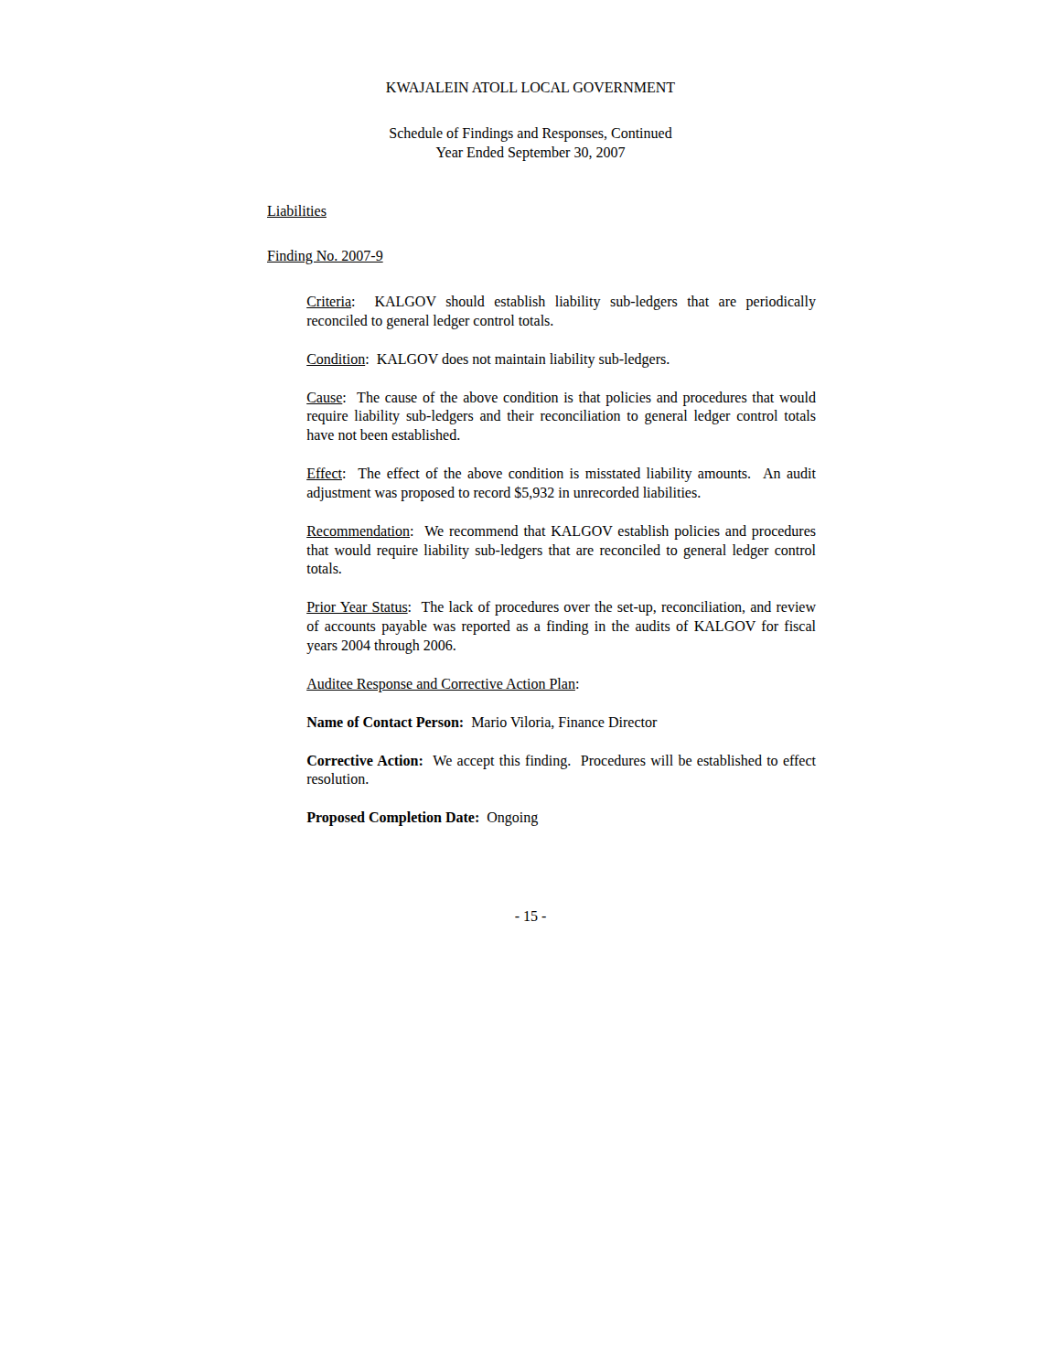KWAJALEIN ATOLL LOCAL GOVERNMENT
Schedule of Findings and Responses, Continued
Year Ended September 30, 2007
Liabilities
Finding No. 2007-9
Criteria: KALGOV should establish liability sub-ledgers that are periodically reconciled to general ledger control totals.
Condition: KALGOV does not maintain liability sub-ledgers.
Cause: The cause of the above condition is that policies and procedures that would require liability sub-ledgers and their reconciliation to general ledger control totals have not been established.
Effect: The effect of the above condition is misstated liability amounts. An audit adjustment was proposed to record $5,932 in unrecorded liabilities.
Recommendation: We recommend that KALGOV establish policies and procedures that would require liability sub-ledgers that are reconciled to general ledger control totals.
Prior Year Status: The lack of procedures over the set-up, reconciliation, and review of accounts payable was reported as a finding in the audits of KALGOV for fiscal years 2004 through 2006.
Auditee Response and Corrective Action Plan:
Name of Contact Person: Mario Viloria, Finance Director
Corrective Action: We accept this finding. Procedures will be established to effect resolution.
Proposed Completion Date: Ongoing
- 15 -